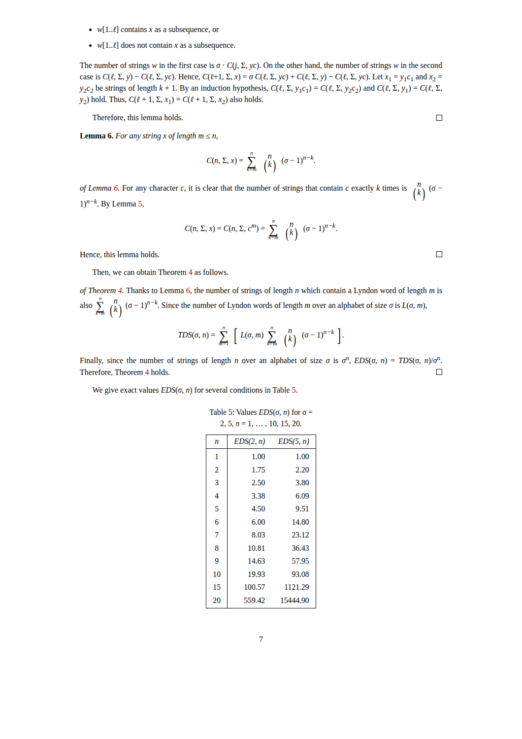w[1..ℓ] contains x as a subsequence, or
w[1..ℓ] does not contain x as a subsequence.
The number of strings w in the first case is σ · C(j, Σ, yc). On the other hand, the number of strings w in the second case is C(ℓ, Σ, y) − C(ℓ, Σ, yc). Hence, C(ℓ+1, Σ, x) = σ C(ℓ, Σ, yc) + C(ℓ, Σ, y) − C(ℓ, Σ, yc). Let x1 = y1c1 and x2 = y2c2 be strings of length k + 1. By an induction hypothesis, C(ℓ, Σ, y1c1) = C(ℓ, Σ, y2c2) and C(ℓ, Σ, y1) = C(ℓ, Σ, y2) hold. Thus, C(ℓ + 1, Σ, x1) = C(ℓ + 1, Σ, x2) also holds.
Therefore, this lemma holds.
Lemma 6. For any string x of length m ≤ n,
C(n, Σ, x) = n∑k=m (nk) (σ − 1)n−k.
of Lemma 6. For any character c, it is clear that the number of strings that contain c exactly k times is (nk)(σ − 1)n−k. By Lemma 5,
C(n, Σ, x) = C(n, Σ, cm) = n∑k=m (nk) (σ − 1)n−k.
Hence, this lemma holds.
Then, we can obtain Theorem 4 as follows.
of Theorem 4. Thanks to Lemma 6, the number of strings of length n which contain a Lyndon word of length m is also n∑k=m(nk)(σ − 1)n−k. Since the number of Lyndon words of length m over an alphabet of size σ is L(σ, m),
TDS(σ, n) = n∑m=1 [ L(σ, m) n∑k=m (nk) (σ − 1)n−k ].
Finally, since the number of strings of length n over an alphabet of size σ is σn, EDS(σ, n) = TDS(σ, n)/σn. Therefore, Theorem 4 holds.
We give exact values EDS(σ, n) for several conditions in Table 5.
Table 5: Values EDS ( σ , n ) for σ = 2, 5, n = 1, … , 10, 15, 20.
| n | EDS (2, n ) | EDS (5, n ) |
| --- | --- | --- |
| 1 | 1.00 | 1.00 |
| 2 | 1.75 | 2.20 |
| 3 | 2.50 | 3.80 |
| 4 | 3.38 | 6.09 |
| 5 | 4.50 | 9.51 |
| 6 | 6.00 | 14.80 |
| 7 | 8.03 | 23.12 |
| 8 | 10.81 | 36.43 |
| 9 | 14.63 | 57.95 |
| 10 | 19.93 | 93.08 |
| 15 | 100.57 | 1121.29 |
| 20 | 559.42 | 15444.90 |
7